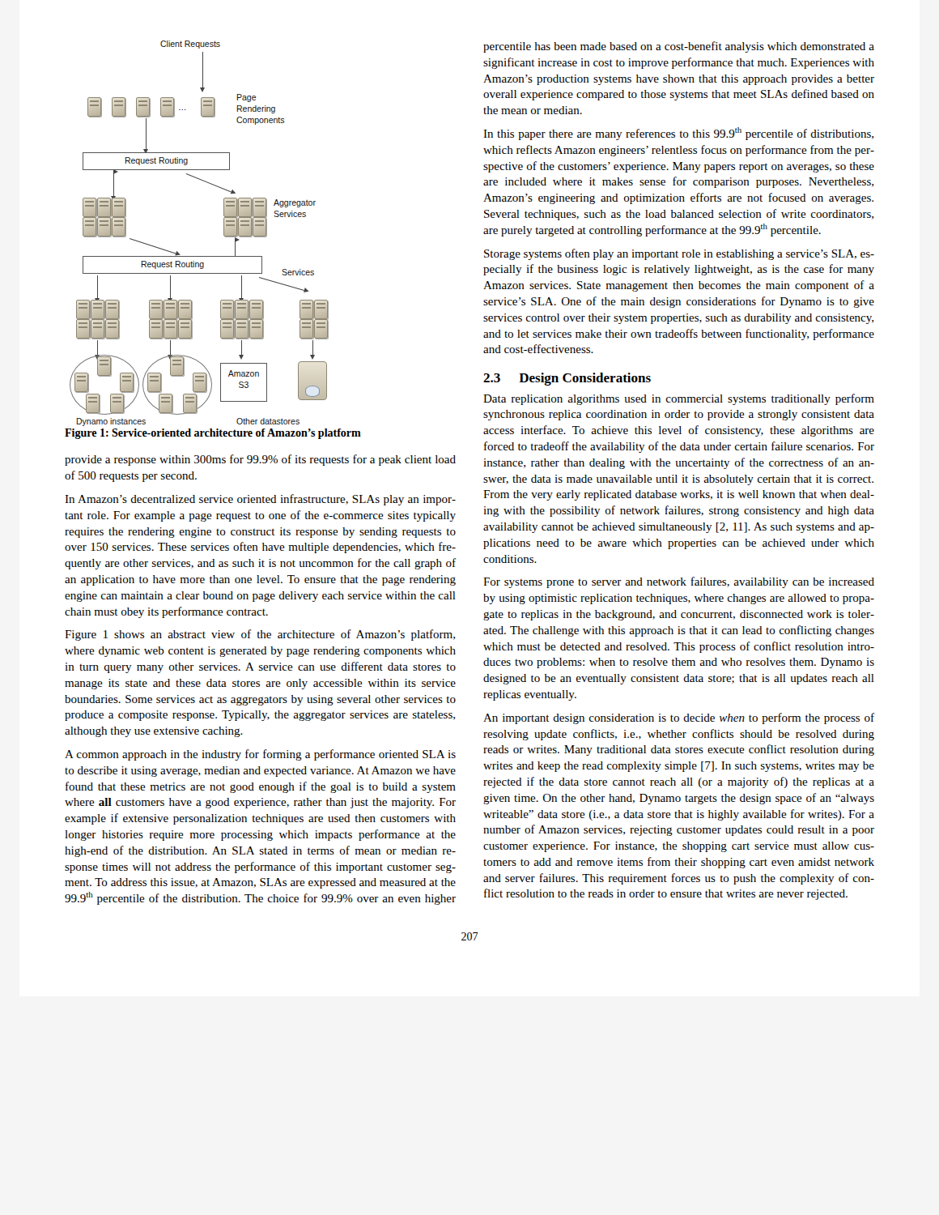Client Requests
…
Page
Rendering
Components
Request Routing
Aggregator
Services
Request Routing
Services
Amazon
S3
Dynamo instances
Other datastores
Figure 1: Service-oriented architecture of Amazon’s platform
provide a response within 300ms for 99.9% of its requests for a peak client load of 500 requests per second.
In Amazon’s decentralized service oriented infrastructure, SLAs play an important role. For example a page request to one of the e-commerce sites typically requires the rendering engine to construct its response by sending requests to over 150 services. These services often have multiple dependencies, which frequently are other services, and as such it is not uncommon for the call graph of an application to have more than one level. To ensure that the page rendering engine can maintain a clear bound on page delivery each service within the call chain must obey its performance contract.
Figure 1 shows an abstract view of the architecture of Amazon’s platform, where dynamic web content is generated by page rendering components which in turn query many other services. A service can use different data stores to manage its state and these data stores are only accessible within its service boundaries. Some services act as aggregators by using several other services to produce a composite response. Typically, the aggregator services are stateless, although they use extensive caching.
A common approach in the industry for forming a performance oriented SLA is to describe it using average, median and expected variance. At Amazon we have found that these metrics are not good enough if the goal is to build a system where all customers have a good experience, rather than just the majority. For example if extensive personalization techniques are used then customers with longer histories require more processing which impacts performance at the high-end of the distribution. An SLA stated in terms of mean or median response times will not address the performance of this important customer segment. To address this issue, at Amazon, SLAs are expressed and measured at the 99.9th percentile of the distribution. The choice for 99.9% over an even higher percentile has been made based on a cost-benefit analysis which demonstrated a significant increase in cost to improve performance that much. Experiences with Amazon’s production systems have shown that this approach provides a better overall experience compared to those systems that meet SLAs defined based on the mean or median.
In this paper there are many references to this 99.9th percentile of distributions, which reflects Amazon engineers’ relentless focus on performance from the perspective of the customers’ experience. Many papers report on averages, so these are included where it makes sense for comparison purposes. Nevertheless, Amazon’s engineering and optimization efforts are not focused on averages. Several techniques, such as the load balanced selection of write coordinators, are purely targeted at controlling performance at the 99.9th percentile.
Storage systems often play an important role in establishing a service’s SLA, especially if the business logic is relatively lightweight, as is the case for many Amazon services. State management then becomes the main component of a service’s SLA. One of the main design considerations for Dynamo is to give services control over their system properties, such as durability and consistency, and to let services make their own tradeoffs between functionality, performance and cost-effectiveness.
2.3 Design Considerations
Data replication algorithms used in commercial systems traditionally perform synchronous replica coordination in order to provide a strongly consistent data access interface. To achieve this level of consistency, these algorithms are forced to tradeoff the availability of the data under certain failure scenarios. For instance, rather than dealing with the uncertainty of the correctness of an answer, the data is made unavailable until it is absolutely certain that it is correct. From the very early replicated database works, it is well known that when dealing with the possibility of network failures, strong consistency and high data availability cannot be achieved simultaneously [2, 11]. As such systems and applications need to be aware which properties can be achieved under which conditions.
For systems prone to server and network failures, availability can be increased by using optimistic replication techniques, where changes are allowed to propagate to replicas in the background, and concurrent, disconnected work is tolerated. The challenge with this approach is that it can lead to conflicting changes which must be detected and resolved. This process of conflict resolution introduces two problems: when to resolve them and who resolves them. Dynamo is designed to be an eventually consistent data store; that is all updates reach all replicas eventually.
An important design consideration is to decide when to perform the process of resolving update conflicts, i.e., whether conflicts should be resolved during reads or writes. Many traditional data stores execute conflict resolution during writes and keep the read complexity simple [7]. In such systems, writes may be rejected if the data store cannot reach all (or a majority of) the replicas at a given time. On the other hand, Dynamo targets the design space of an “always writeable” data store (i.e., a data store that is highly available for writes). For a number of Amazon services, rejecting customer updates could result in a poor customer experience. For instance, the shopping cart service must allow customers to add and remove items from their shopping cart even amidst network and server failures. This requirement forces us to push the complexity of conflict resolution to the reads in order to ensure that writes are never rejected.
207